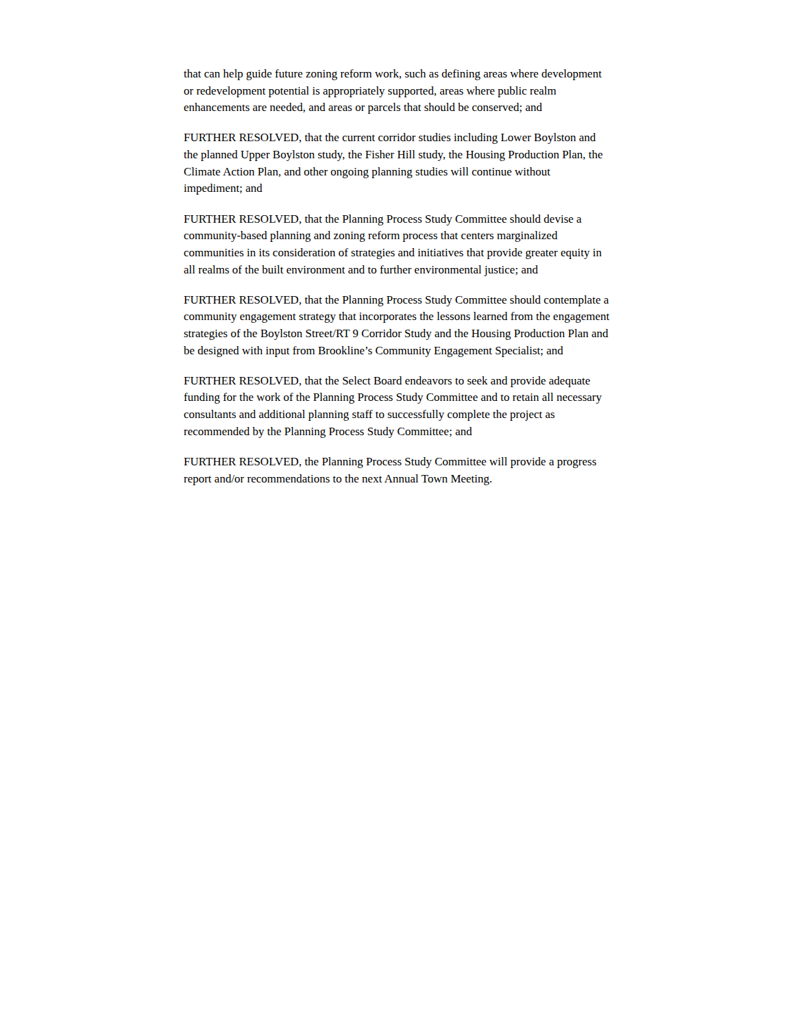that can help guide future zoning reform work, such as defining areas where development or redevelopment potential is appropriately supported, areas where public realm enhancements are needed, and areas or parcels that should be conserved; and
FURTHER RESOLVED, that the current corridor studies including Lower Boylston and the planned Upper Boylston study, the Fisher Hill study, the Housing Production Plan, the Climate Action Plan, and other ongoing planning studies will continue without impediment; and
FURTHER RESOLVED, that the Planning Process Study Committee should devise a community-based planning and zoning reform process that centers marginalized communities in its consideration of strategies and initiatives that provide greater equity in all realms of the built environment and to further environmental justice; and
FURTHER RESOLVED, that the Planning Process Study Committee should contemplate a community engagement strategy that incorporates the lessons learned from the engagement strategies of the Boylston Street/RT 9 Corridor Study and the Housing Production Plan and be designed with input from Brookline’s Community Engagement Specialist; and
FURTHER RESOLVED, that the Select Board endeavors to seek and provide adequate funding for the work of the Planning Process Study Committee and to retain all necessary consultants and additional planning staff to successfully complete the project as recommended by the Planning Process Study Committee; and
FURTHER RESOLVED, the Planning Process Study Committee will provide a progress report and/or recommendations to the next Annual Town Meeting.